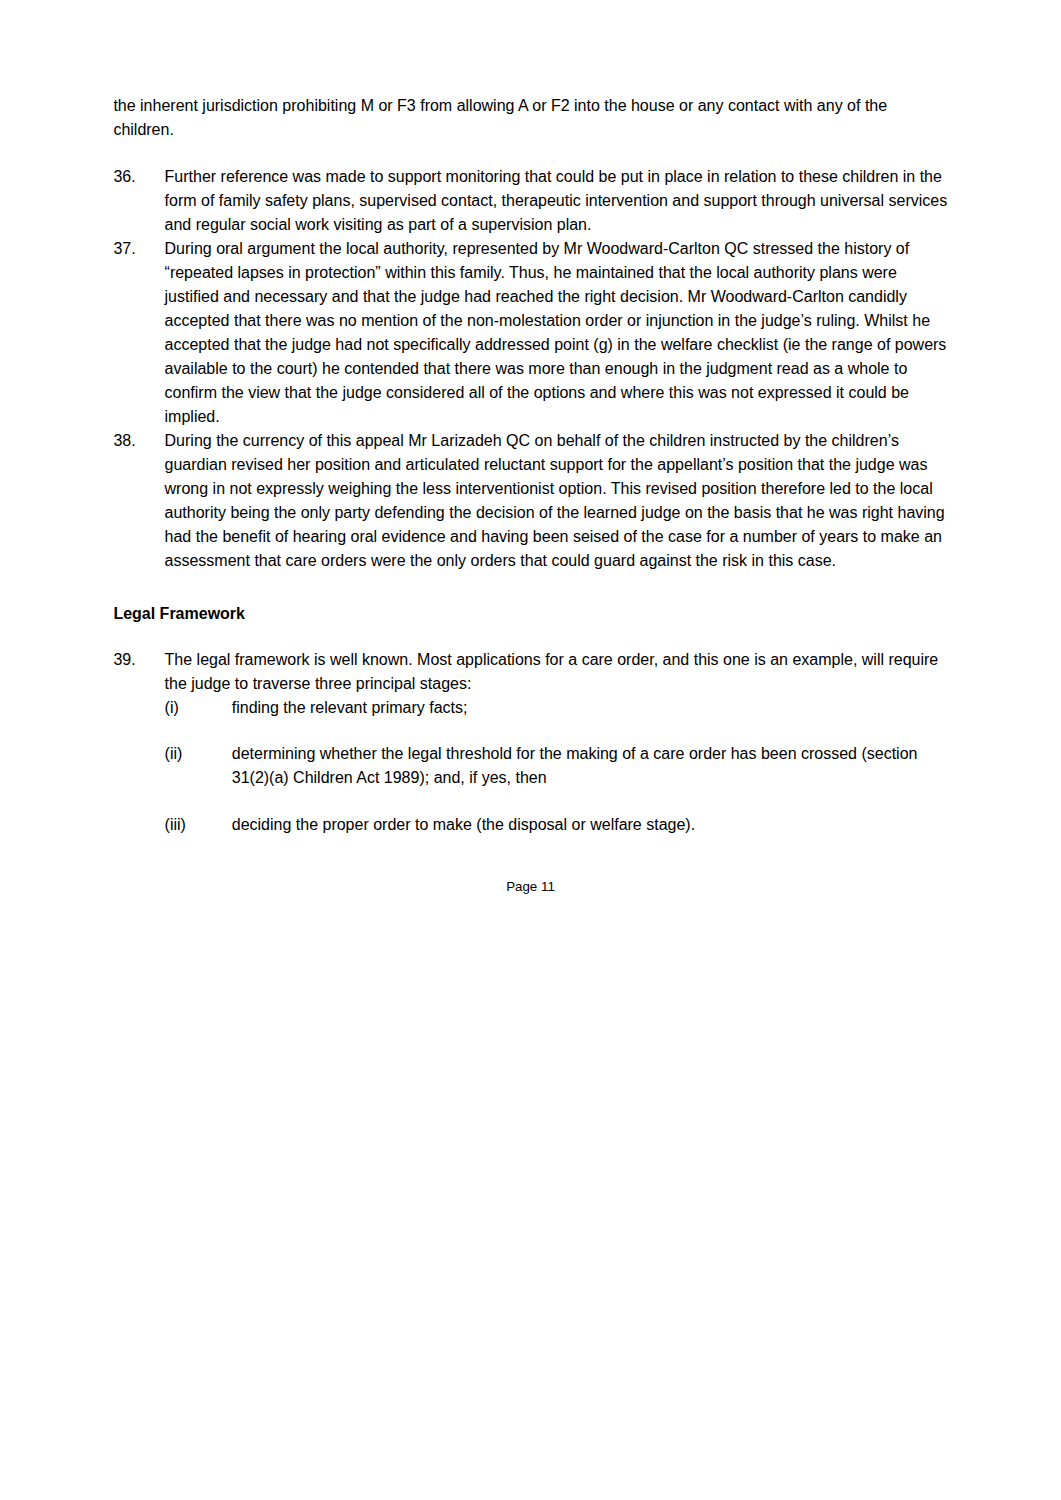the inherent jurisdiction prohibiting M or F3 from allowing A or F2 into the house or any contact with any of the children.
36. Further reference was made to support monitoring that could be put in place in relation to these children in the form of family safety plans, supervised contact, therapeutic intervention and support through universal services and regular social work visiting as part of a supervision plan.
37. During oral argument the local authority, represented by Mr Woodward-Carlton QC stressed the history of “repeated lapses in protection” within this family. Thus, he maintained that the local authority plans were justified and necessary and that the judge had reached the right decision. Mr Woodward-Carlton candidly accepted that there was no mention of the non-molestation order or injunction in the judge’s ruling. Whilst he accepted that the judge had not specifically addressed point (g) in the welfare checklist (ie the range of powers available to the court) he contended that there was more than enough in the judgment read as a whole to confirm the view that the judge considered all of the options and where this was not expressed it could be implied.
38. During the currency of this appeal Mr Larizadeh QC on behalf of the children instructed by the children’s guardian revised her position and articulated reluctant support for the appellant’s position that the judge was wrong in not expressly weighing the less interventionist option. This revised position therefore led to the local authority being the only party defending the decision of the learned judge on the basis that he was right having had the benefit of hearing oral evidence and having been seised of the case for a number of years to make an assessment that care orders were the only orders that could guard against the risk in this case.
Legal Framework
39. The legal framework is well known. Most applications for a care order, and this one is an example, will require the judge to traverse three principal stages:
(i) finding the relevant primary facts;
(ii) determining whether the legal threshold for the making of a care order has been crossed (section 31(2)(a) Children Act 1989); and, if yes, then
(iii) deciding the proper order to make (the disposal or welfare stage).
Page 11